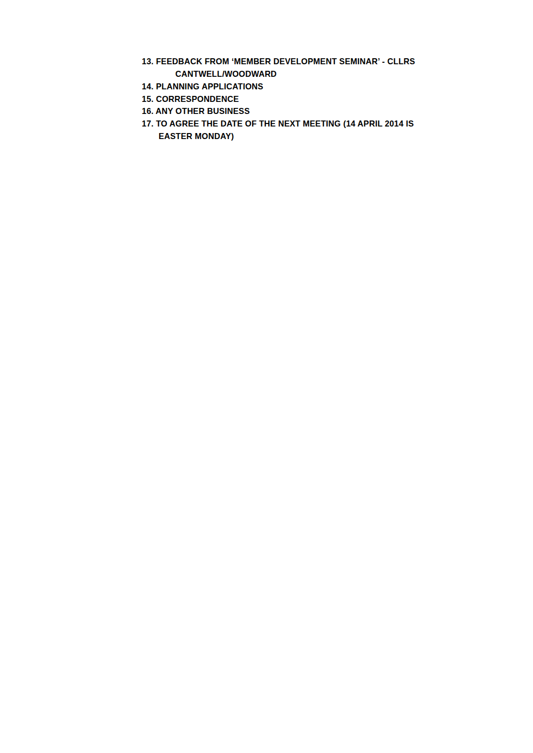13. Feedback from ‘Member Development Seminar’ - Cllrs Cantwell/Woodward
14. Planning Applications
15. Correspondence
16. Any Other Business
17. To agree the date of the next meeting (14 April 2014 is Easter Monday)